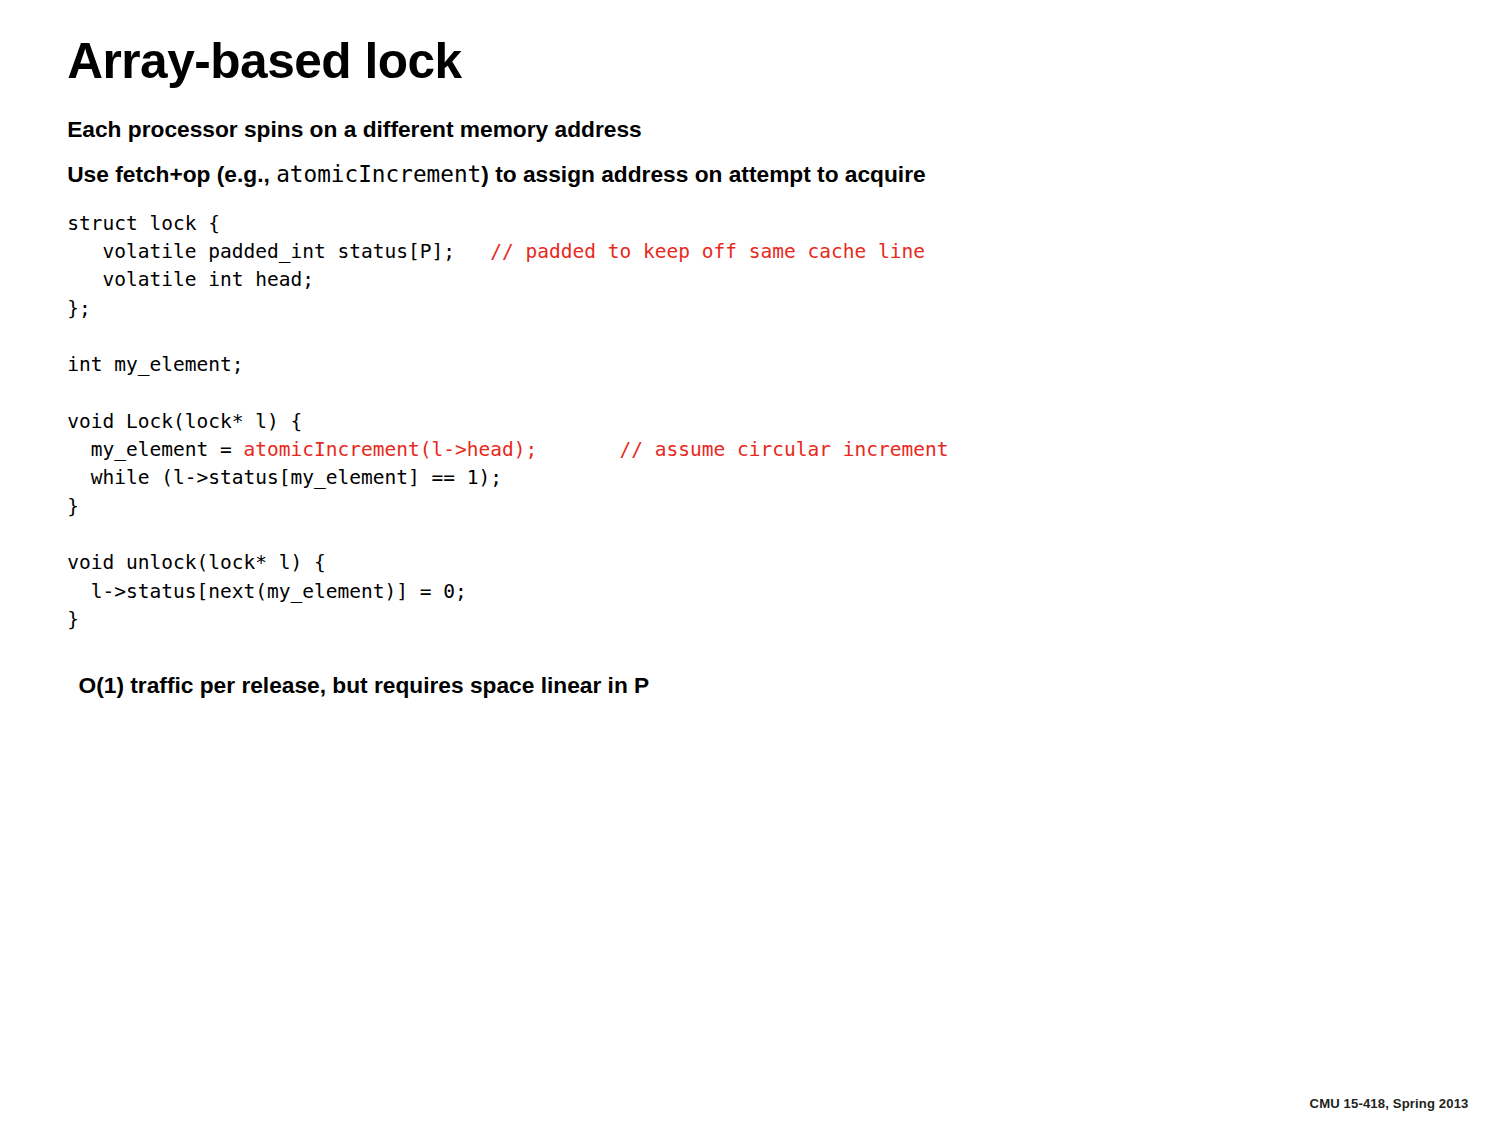Array-based lock
Each processor spins on a different memory address
Use fetch+op (e.g., atomicIncrement) to assign address on attempt to acquire
struct lock {
   volatile padded_int status[P];   // padded to keep off same cache line
   volatile int head;
};

int my_element;

void Lock(lock* l) {
  my_element = atomicIncrement(l->head);       // assume circular increment
  while (l->status[my_element] == 1);
}

void unlock(lock* l) {
  l->status[next(my_element)] = 0;
}
O(1) traffic per release, but requires space linear in P
CMU 15-418, Spring 2013